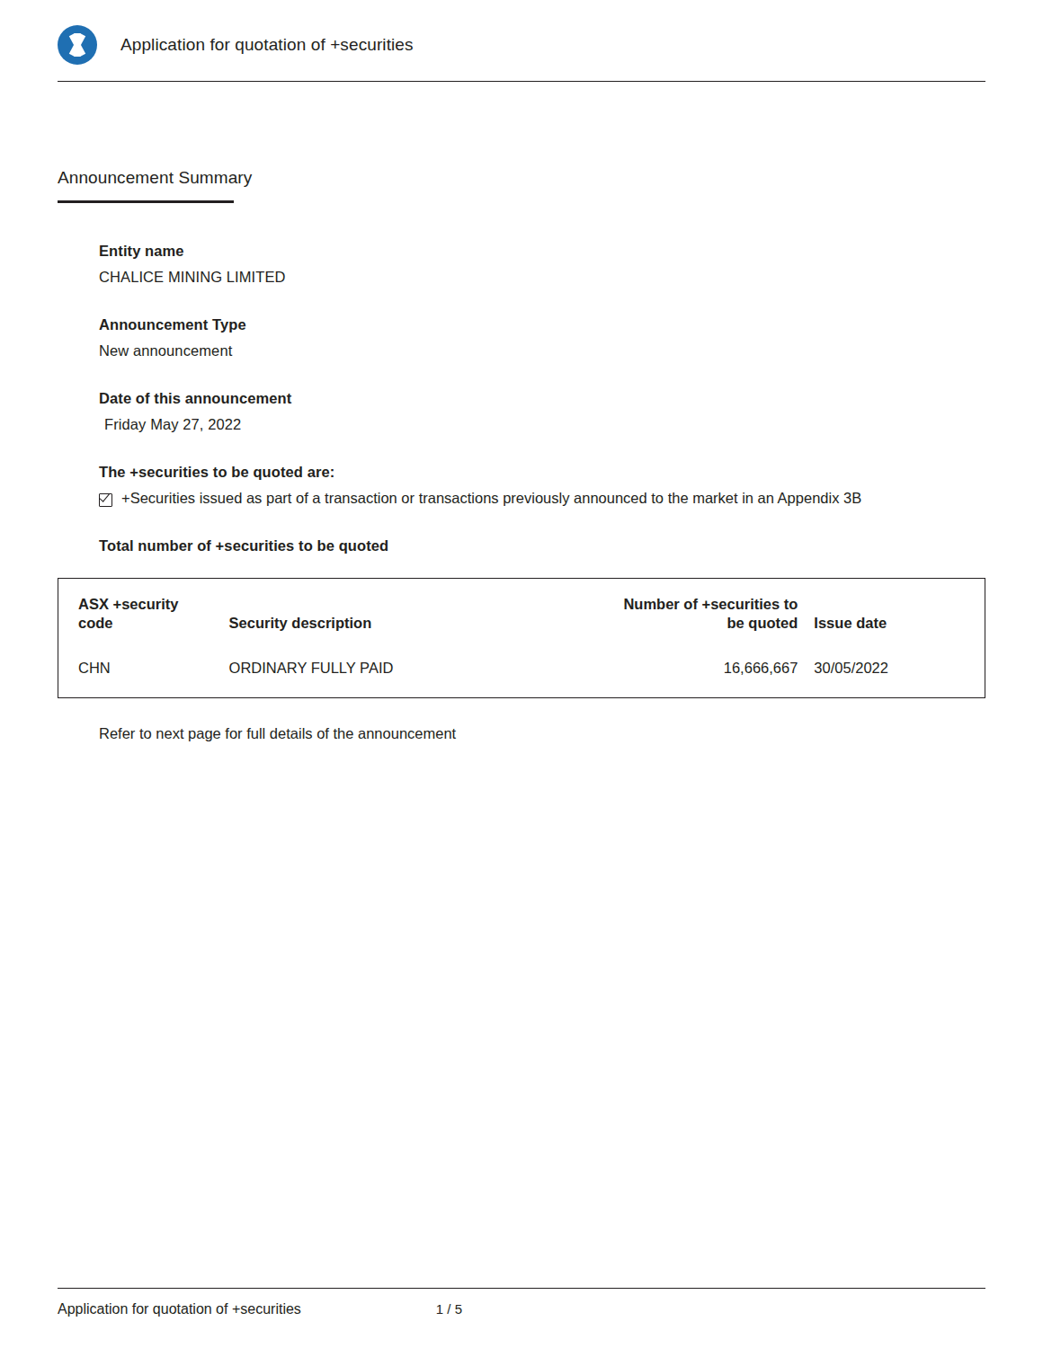Application for quotation of +securities
Announcement Summary
Entity name
CHALICE MINING LIMITED
Announcement Type
New announcement
Date of this announcement
Friday May 27, 2022
The +securities to be quoted are:
+Securities issued as part of a transaction or transactions previously announced to the market in an Appendix 3B
Total number of +securities to be quoted
| ASX +security code | Security description | Number of +securities to be quoted | Issue date |
| --- | --- | --- | --- |
| CHN | ORDINARY FULLY PAID | 16,666,667 | 30/05/2022 |
Refer to next page for full details of the announcement
Application for quotation of +securities
1 / 5